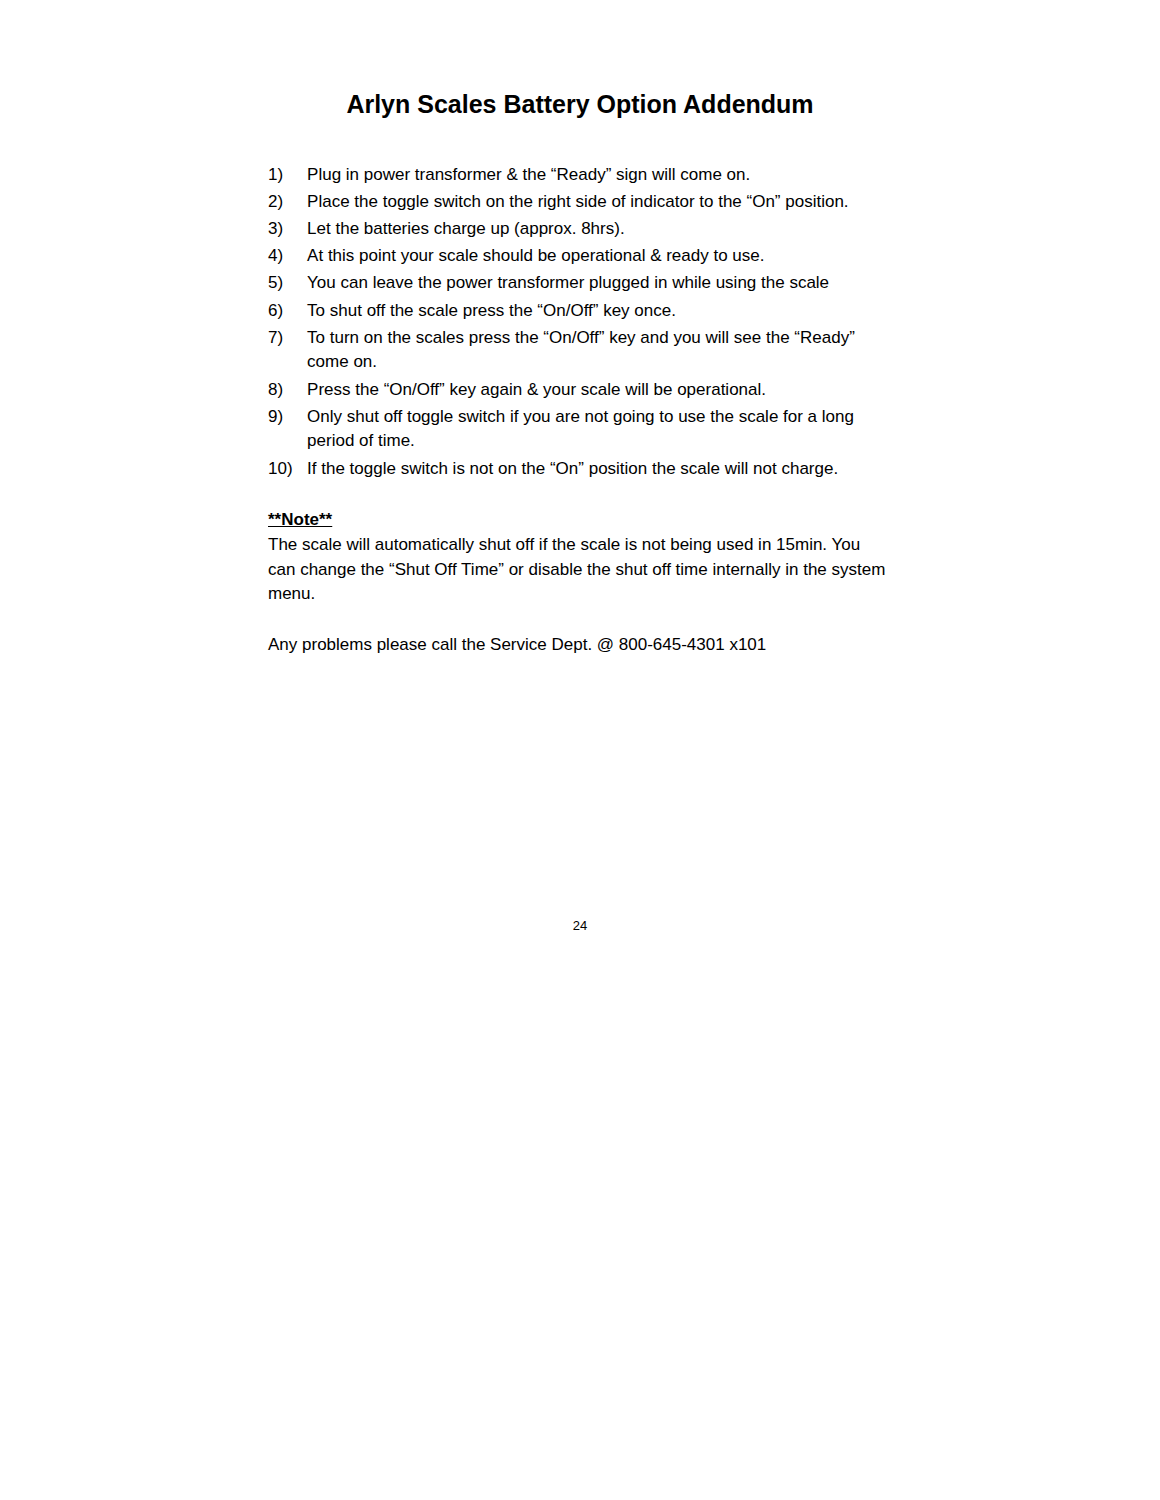Arlyn Scales Battery Option Addendum
Plug in power transformer & the “Ready” sign will come on.
Place the toggle switch on the right side of indicator to the “On” position.
Let the batteries charge up (approx. 8hrs).
At this point your scale should be operational & ready to use.
You can leave the power transformer plugged in while using the scale
To shut off the scale press the “On/Off” key once.
To turn on the scales press the “On/Off” key and you will see the “Ready” come on.
Press the “On/Off” key again & your scale will be operational.
Only shut off toggle switch if you are not going to use the scale for a long period of time.
If the toggle switch is not on the “On” position the scale will not charge.
**Note**
The scale will automatically shut off if the scale is not being used in 15min. You can change the “Shut Off Time” or disable the shut off time internally in the system menu.
Any problems please call the Service Dept. @ 800-645-4301 x101
24